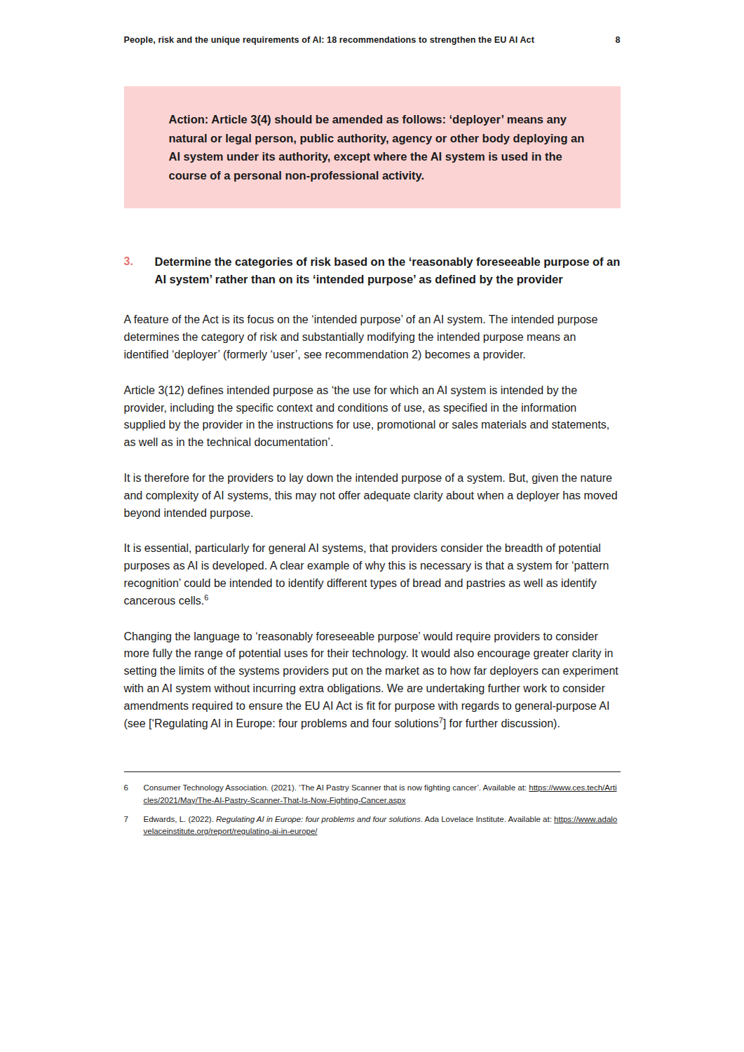People, risk and the unique requirements of AI: 18 recommendations to strengthen the EU AI Act
8
Action: Article 3(4) should be amended as follows: ‘deployer’ means any natural or legal person, public authority, agency or other body deploying an AI system under its authority, except where the AI system is used in the course of a personal non-professional activity.
3.
Determine the categories of risk based on the ‘reasonably foreseeable purpose of an AI system’ rather than on its ‘intended purpose’ as defined by the provider
A feature of the Act is its focus on the ‘intended purpose’ of an AI system. The intended purpose determines the category of risk and substantially modifying the intended purpose means an identified ‘deployer’ (formerly ‘user’, see recommendation 2) becomes a provider.
Article 3(12) defines intended purpose as ‘the use for which an AI system is intended by the provider, including the specific context and conditions of use, as specified in the information supplied by the provider in the instructions for use, promotional or sales materials and statements, as well as in the technical documentation’.
It is therefore for the providers to lay down the intended purpose of a system. But, given the nature and complexity of AI systems, this may not offer adequate clarity about when a deployer has moved beyond intended purpose.
It is essential, particularly for general AI systems, that providers consider the breadth of potential purposes as AI is developed. A clear example of why this is necessary is that a system for ‘pattern recognition’ could be intended to identify different types of bread and pastries as well as identify cancerous cells.6
Changing the language to ‘reasonably foreseeable purpose’ would require providers to consider more fully the range of potential uses for their technology. It would also encourage greater clarity in setting the limits of the systems providers put on the market as to how far deployers can experiment with an AI system without incurring extra obligations. We are undertaking further work to consider amendments required to ensure the EU AI Act is fit for purpose with regards to general-purpose AI (see [‘Regulating AI in Europe: four problems and four solutions7] for further discussion).
6
Consumer Technology Association. (2021). ‘The AI Pastry Scanner that is now fighting cancer’. Available at: https://www.ces.tech/Articles/2021/May/The-AI-Pastry-Scanner-That-Is-Now-Fighting-Cancer.aspx
7
Edwards, L. (2022). Regulating AI in Europe: four problems and four solutions. Ada Lovelace Institute. Available at: https://www.adalovelaceinstitute.org/report/regulating-ai-in-europe/